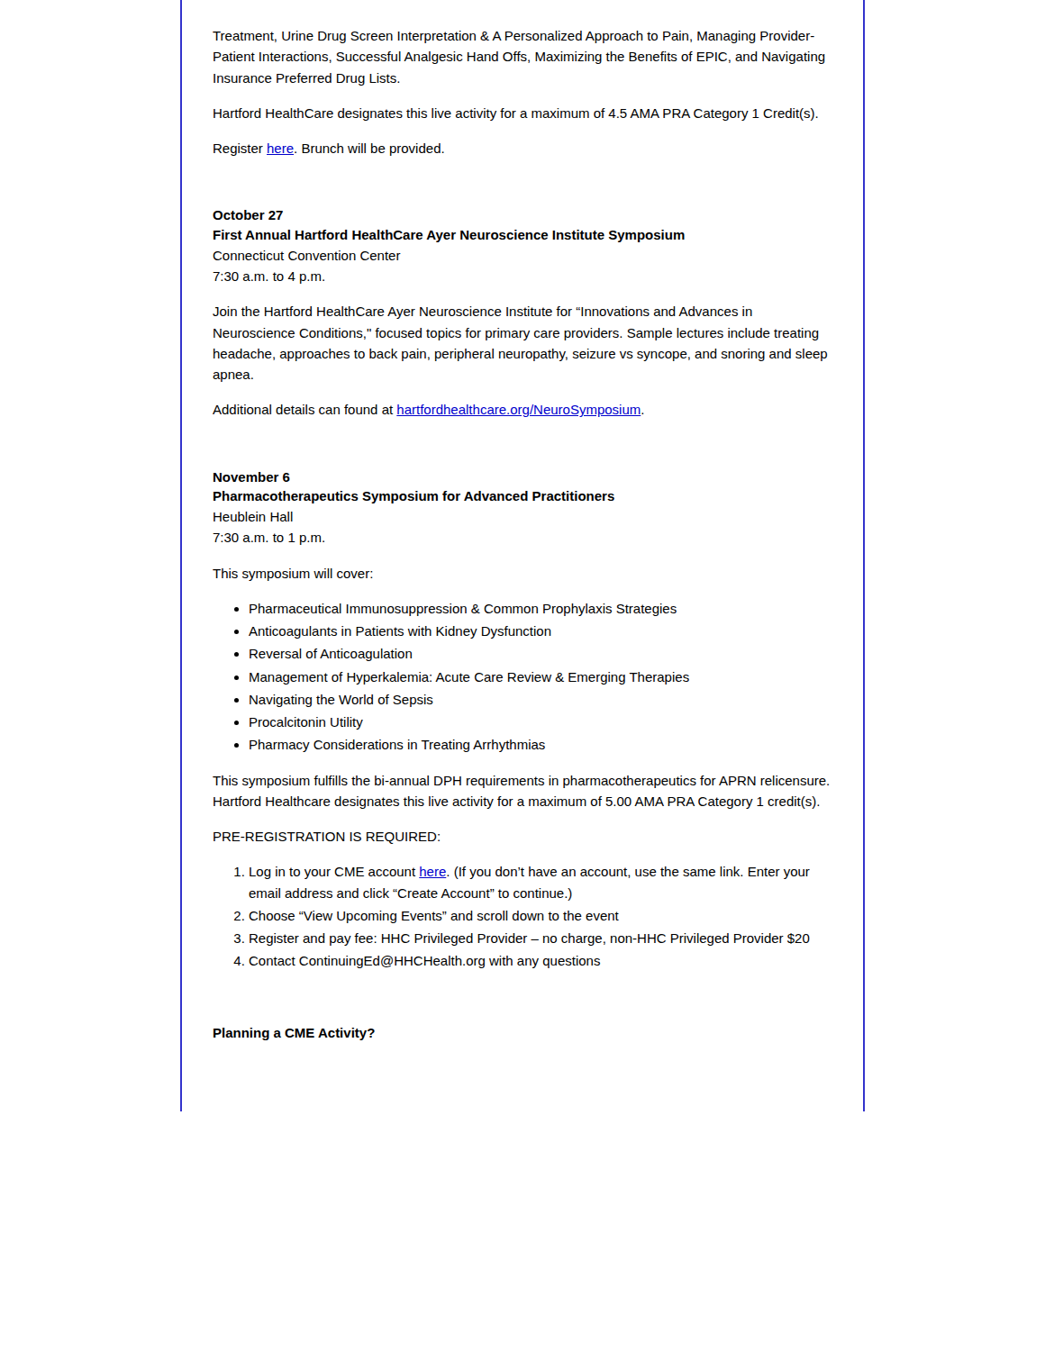Treatment, Urine Drug Screen Interpretation & A Personalized Approach to Pain, Managing Provider-Patient Interactions, Successful Analgesic Hand Offs, Maximizing the Benefits of EPIC, and Navigating Insurance Preferred Drug Lists.
Hartford HealthCare designates this live activity for a maximum of 4.5 AMA PRA Category 1 Credit(s).
Register here. Brunch will be provided.
October 27
First Annual Hartford HealthCare Ayer Neuroscience Institute Symposium
Connecticut Convention Center
7:30 a.m. to 4 p.m.
Join the Hartford HealthCare Ayer Neuroscience Institute for “Innovations and Advances in Neuroscience Conditions," focused topics for primary care providers. Sample lectures include treating headache, approaches to back pain, peripheral neuropathy, seizure vs syncope, and snoring and sleep apnea.
Additional details can found at hartfordhealthcare.org/NeuroSymposium.
November 6
Pharmacotherapeutics Symposium for Advanced Practitioners
Heublein Hall
7:30 a.m. to 1 p.m.
This symposium will cover:
Pharmaceutical Immunosuppression & Common Prophylaxis Strategies
Anticoagulants in Patients with Kidney Dysfunction
Reversal of Anticoagulation
Management of Hyperkalemia: Acute Care Review & Emerging Therapies
Navigating the World of Sepsis
Procalcitonin Utility
Pharmacy Considerations in Treating Arrhythmias
This symposium fulfills the bi-annual DPH requirements in pharmacotherapeutics for APRN relicensure. Hartford Healthcare designates this live activity for a maximum of 5.00 AMA PRA Category 1 credit(s).
PRE-REGISTRATION IS REQUIRED:
Log in to your CME account here. (If you don’t have an account, use the same link. Enter your email address and click “Create Account” to continue.)
Choose “View Upcoming Events” and scroll down to the event
Register and pay fee: HHC Privileged Provider – no charge, non-HHC Privileged Provider $20
Contact ContinuingEd@HHCHealth.org with any questions
Planning a CME Activity?